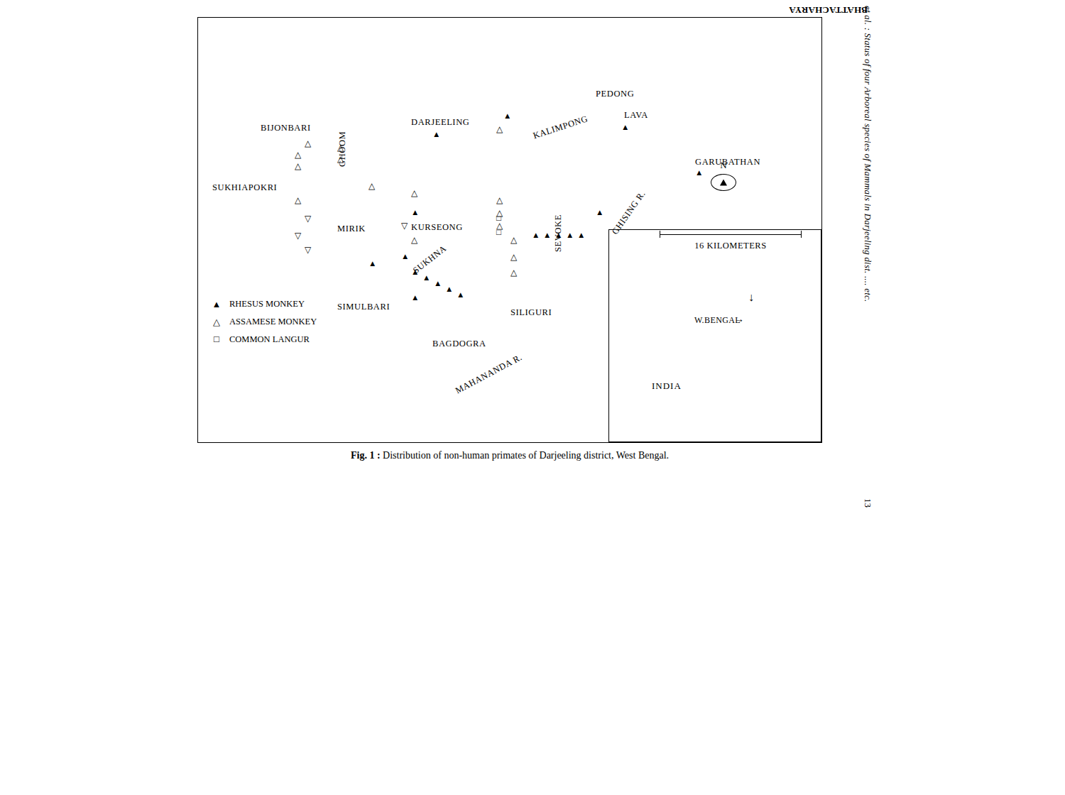BHATTACHARYA et al. : Status of four Arboreal species of Mammals in Darjeeling dist. .... etc.
13
BIJONBARI
DARJEELING
PEDONG
LAVA
KALIMPONG
GARUBATHAN
GHOOM
SUKHIAPOKRI
MIRIK
KURSEONG
SUKHNA
SEVOKE
GHISING R.
SIMULBARI
SILIGURI
BAGDOGRA
MAHANANDA R.
▲
△
▲
▲
▲
▲
▲
▲
▲
▲
▲
▲
▲
▲
▲
▲
▲
▲
▲
▲
△
△
△
△
△
△
▽
▽
▽
△
▽
△
△
△
△
△
△
△
△
□
□
▲RHESUS MONKEY
△ASSAMESE MONKEY
□COMMON LANGUR
N
16 KILOMETERS
W.BENGAL
INDIA
↓
→
Fig. 1 : Distribution of non-human primates of Darjeeling district, West Bengal.